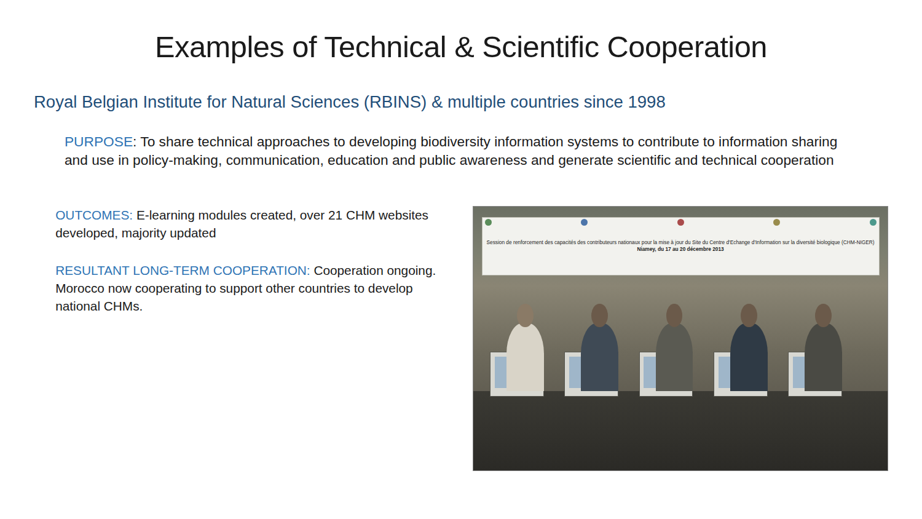Examples of Technical & Scientific Cooperation
Royal Belgian Institute for Natural Sciences (RBINS) & multiple countries since 1998
PURPOSE: To share technical approaches to developing biodiversity information systems to contribute to information sharing and use in policy-making, communication, education and public awareness and generate scientific and technical cooperation
OUTCOMES: E-learning modules created, over 21 CHM websites developed, majority updated
RESULTANT LONG-TERM COOPERATION: Cooperation ongoing. Morocco now cooperating to support other countries to develop national CHMs.
Session de renforcement des capacités des contributeurs nationaux pour la mise à jour du Site du Centre d'Echange d'Information sur la diversité biologique (CHM-NIGER) Niamey, du 17 au 20 décembre 2013